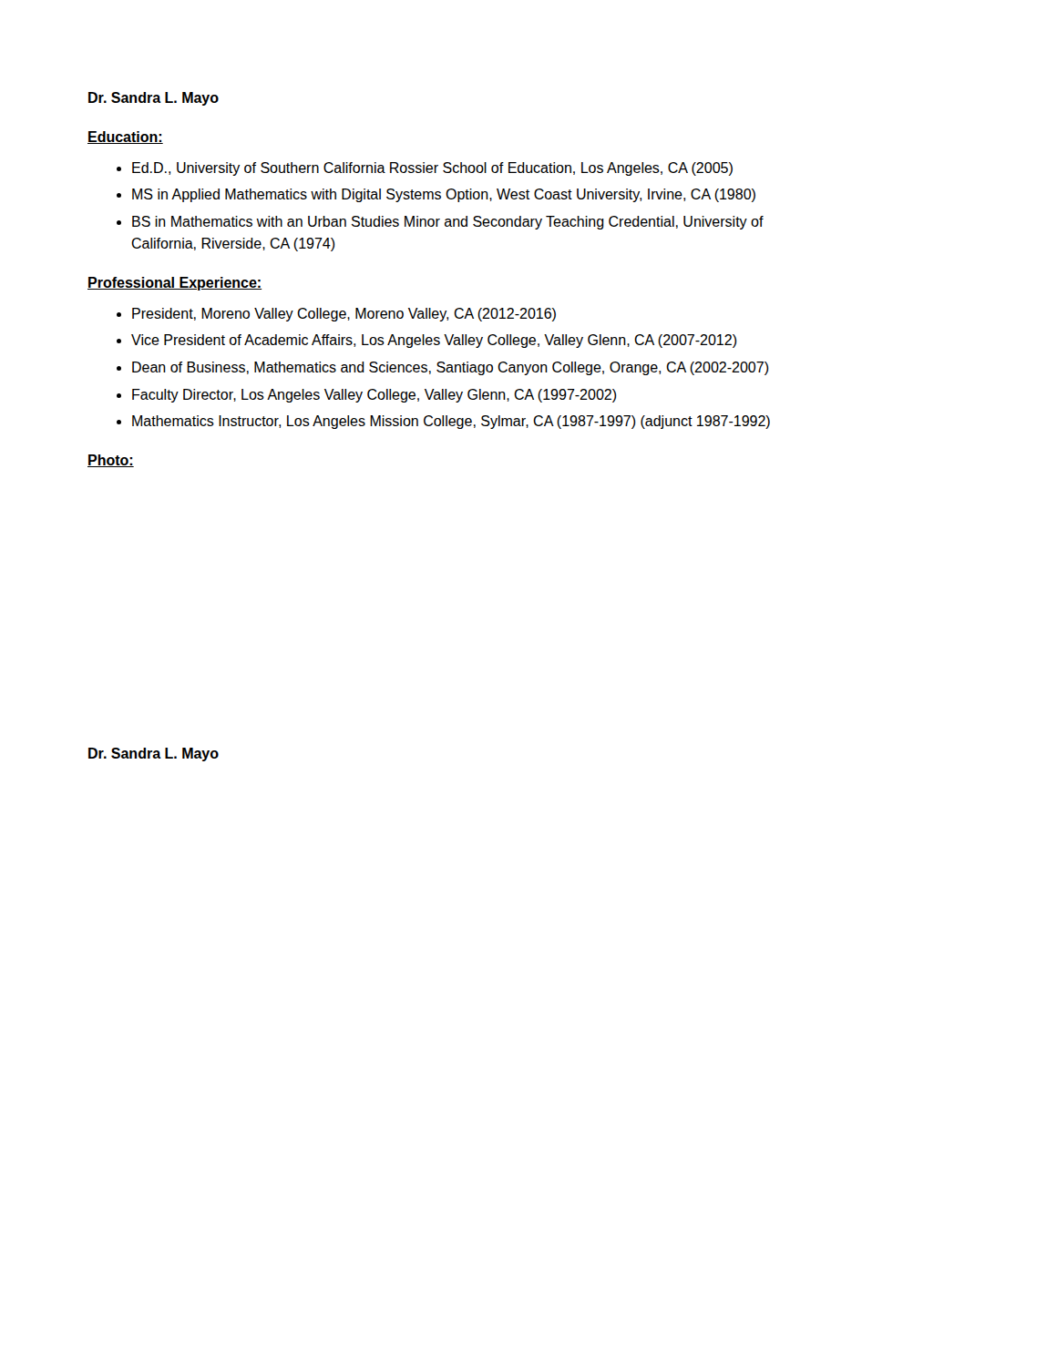Dr. Sandra L. Mayo
Education:
Ed.D., University of Southern California Rossier School of Education, Los Angeles, CA (2005)
MS in Applied Mathematics with Digital Systems Option, West Coast University, Irvine, CA (1980)
BS in Mathematics with an Urban Studies Minor and Secondary Teaching Credential, University of California, Riverside, CA (1974)
Professional Experience:
President, Moreno Valley College, Moreno Valley, CA (2012-2016)
Vice President of Academic Affairs, Los Angeles Valley College, Valley Glenn, CA (2007-2012)
Dean of Business, Mathematics and Sciences, Santiago Canyon College, Orange, CA (2002-2007)
Faculty Director, Los Angeles Valley College, Valley Glenn, CA (1997-2002)
Mathematics Instructor, Los Angeles Mission College, Sylmar, CA (1987-1997) (adjunct 1987-1992)
Photo:
Dr. Sandra L. Mayo